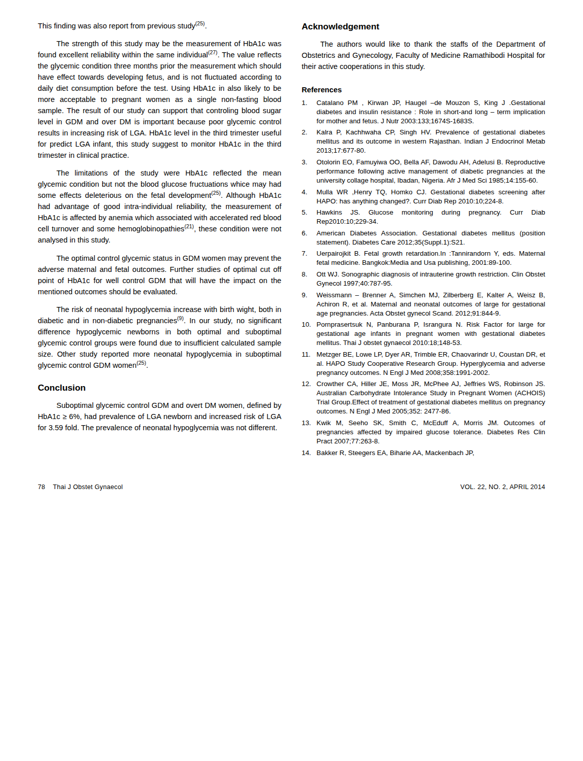This finding was also report from previous study(25).
The strength of this study may be the measurement of HbA1c was found excellent reliability within the same individual(27). The value reflects the glycemic condition three months prior the measurement which should have effect towards developing fetus, and is not fluctuated according to daily diet consumption before the test. Using HbA1c in also likely to be more acceptable to pregnant women as a single non-fasting blood sample. The result of our study can support that controling blood sugar level in GDM and over DM is important because poor glycemic control results in increasing risk of LGA. HbA1c level in the third trimester useful for predict LGA infant, this study suggest to monitor HbA1c in the third trimester in clinical practice.
The limitations of the study were HbA1c reflected the mean glycemic condition but not the blood glucose fructuations whice may had some effects deleterious on the fetal development(25). Although HbA1c had advantage of good intra-individual reliability, the measurement of HbA1c is affected by anemia which associated with accelerated red blood cell turnover and some hemoglobinopathies(21), these condition were not analysed in this study.
The optimal control glycemic status in GDM women may prevent the adverse maternal and fetal outcomes. Further studies of optimal cut off point of HbA1c for well control GDM that will have the impact on the mentioned outcomes should be evaluated.
The risk of neonatal hypoglycemia increase with birth wight, both in diabetic and in non-diabetic pregnancies(9). In our study, no significant difference hypoglycemic newborns in both optimal and suboptimal glycemic control groups were found due to insufficient calculated sample size. Other study reported more neonatal hypoglycemia in suboptimal glycemic control GDM women(25).
Conclusion
Suboptimal glycemic control GDM and overt DM women, defined by HbA1c ≥ 6%, had prevalence of LGA newborn and increased risk of LGA for 3.59 fold. The prevalence of neonatal hypoglycemia was not different.
Acknowledgement
The authors would like to thank the staffs of the Department of Obstetrics and Gynecology, Faculty of Medicine Ramathibodi Hospital for their active cooperations in this study.
References
Catalano PM , Kirwan JP, Haugel –de Mouzon S, King J .Gestational diabetes and insulin resistance : Role in short-and long – term implication for mother and fetus. J Nutr 2003:133;1674S-1683S.
Kalra P, Kachhwaha CP, Singh HV. Prevalence of gestational diabetes mellitus and its outcome in western Rajasthan. Indian J Endocrinol Metab 2013;17:677-80.
Otolorin EO, Famuyiwa OO, Bella AF, Dawodu AH, Adelusi B. Reproductive performance following active management of diabetic pregnancies at the university collage hospital, Ibadan, Nigeria. Afr J Med Sci 1985;14:155-60.
Mulla WR ,Henry TQ, Homko CJ. Gestational diabetes screening after HAPO: has anything changed?. Curr Diab Rep 2010:10;224-8.
Hawkins JS. Glucose monitoring during pregnancy. Curr Diab Rep2010:10;229-34.
American Diabetes Association. Gestational diabetes mellitus (position statement). Diabetes Care 2012;35(Suppl.1):S21.
Uerpairojkit B. Fetal growth retardation.In :Tannirandorn Y, eds. Maternal fetal medicine. Bangkok:Media and Usa publishing, 2001:89-100.
Ott WJ. Sonographic diagnosis of intrauterine growth restriction. Clin Obstet Gynecol 1997;40:787-95.
Weissmann – Brenner A, Simchen MJ, Zilberberg E, Kalter A, Weisz B, Achiron R, et al. Maternal and neonatal outcomes of large for gestational age pregnancies. Acta Obstet gynecol Scand. 2012;91:844-9.
Pornprasertsuk N, Panburana P, Israngura N. Risk Factor for large for gestational age infants in pregnant women with gestational diabetes mellitus. Thai J obstet gynaecol 2010:18;148-53.
Metzger BE, Lowe LP, Dyer AR, Trimble ER, Chaovarindr U, Coustan DR, et al. HAPO Study Cooperative Research Group. Hyperglycemia and adverse pregnancy outcomes. N Engl J Med 2008;358:1991-2002.
Crowther CA, Hiller JE, Moss JR, McPhee AJ, Jeffries WS, Robinson JS. Australian Carbohydrate Intolerance Study in Pregnant Women (ACHOIS) Trial Group.Effect of treatment of gestational diabetes mellitus on pregnancy outcomes. N Engl J Med 2005;352: 2477-86.
Kwik M, Seeho SK, Smith C, McEduff A, Morris JM. Outcomes of pregnancies affected by impaired glucose tolerance. Diabetes Res Clin Pract 2007;77:263-8.
Bakker R, Steegers EA, Biharie AA, Mackenbach JP,
78 Thai J Obstet Gynaecol
VOL. 22, NO. 2, APRIL 2014